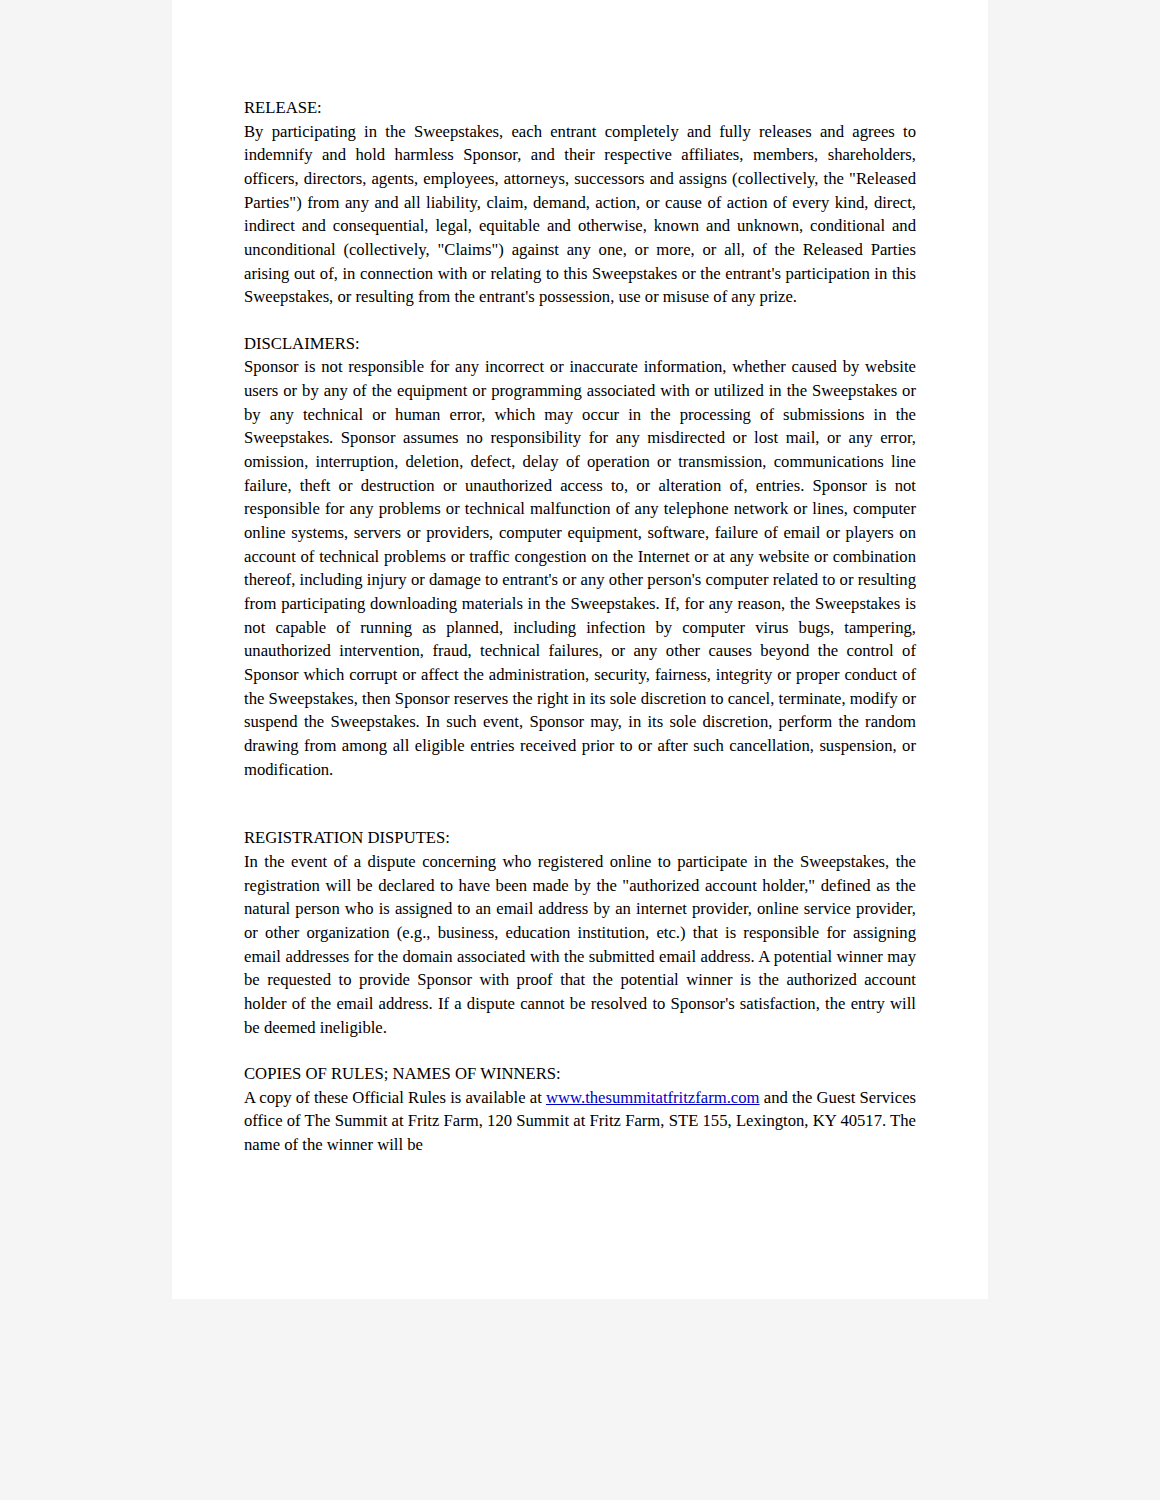RELEASE:
By participating in the Sweepstakes, each entrant completely and fully releases and agrees to indemnify and hold harmless Sponsor, and their respective affiliates, members, shareholders, officers, directors, agents, employees, attorneys, successors and assigns (collectively, the "Released Parties") from any and all liability, claim, demand, action, or cause of action of every kind, direct, indirect and consequential, legal, equitable and otherwise, known and unknown, conditional and unconditional (collectively, "Claims") against any one, or more, or all, of the Released Parties arising out of, in connection with or relating to this Sweepstakes or the entrant's participation in this Sweepstakes, or resulting from the entrant's possession, use or misuse of any prize.
DISCLAIMERS:
Sponsor is not responsible for any incorrect or inaccurate information, whether caused by website users or by any of the equipment or programming associated with or utilized in the Sweepstakes or by any technical or human error, which may occur in the processing of submissions in the Sweepstakes. Sponsor assumes no responsibility for any misdirected or lost mail, or any error, omission, interruption, deletion, defect, delay of operation or transmission, communications line failure, theft or destruction or unauthorized access to, or alteration of, entries. Sponsor is not responsible for any problems or technical malfunction of any telephone network or lines, computer online systems, servers or providers, computer equipment, software, failure of email or players on account of technical problems or traffic congestion on the Internet or at any website or combination thereof, including injury or damage to entrant's or any other person's computer related to or resulting from participating downloading materials in the Sweepstakes. If, for any reason, the Sweepstakes is not capable of running as planned, including infection by computer virus bugs, tampering, unauthorized intervention, fraud, technical failures, or any other causes beyond the control of Sponsor which corrupt or affect the administration, security, fairness, integrity or proper conduct of the Sweepstakes, then Sponsor reserves the right in its sole discretion to cancel, terminate, modify or suspend the Sweepstakes. In such event, Sponsor may, in its sole discretion, perform the random drawing from among all eligible entries received prior to or after such cancellation, suspension, or modification.
REGISTRATION DISPUTES:
In the event of a dispute concerning who registered online to participate in the Sweepstakes, the registration will be declared to have been made by the "authorized account holder," defined as the natural person who is assigned to an email address by an internet provider, online service provider, or other organization (e.g., business, education institution, etc.) that is responsible for assigning email addresses for the domain associated with the submitted email address. A potential winner may be requested to provide Sponsor with proof that the potential winner is the authorized account holder of the email address. If a dispute cannot be resolved to Sponsor's satisfaction, the entry will be deemed ineligible.
COPIES OF RULES; NAMES OF WINNERS:
A copy of these Official Rules is available at www.thesummitatfritzfarm.com and the Guest Services office of The Summit at Fritz Farm, 120 Summit at Fritz Farm, STE 155, Lexington, KY 40517. The name of the winner will be